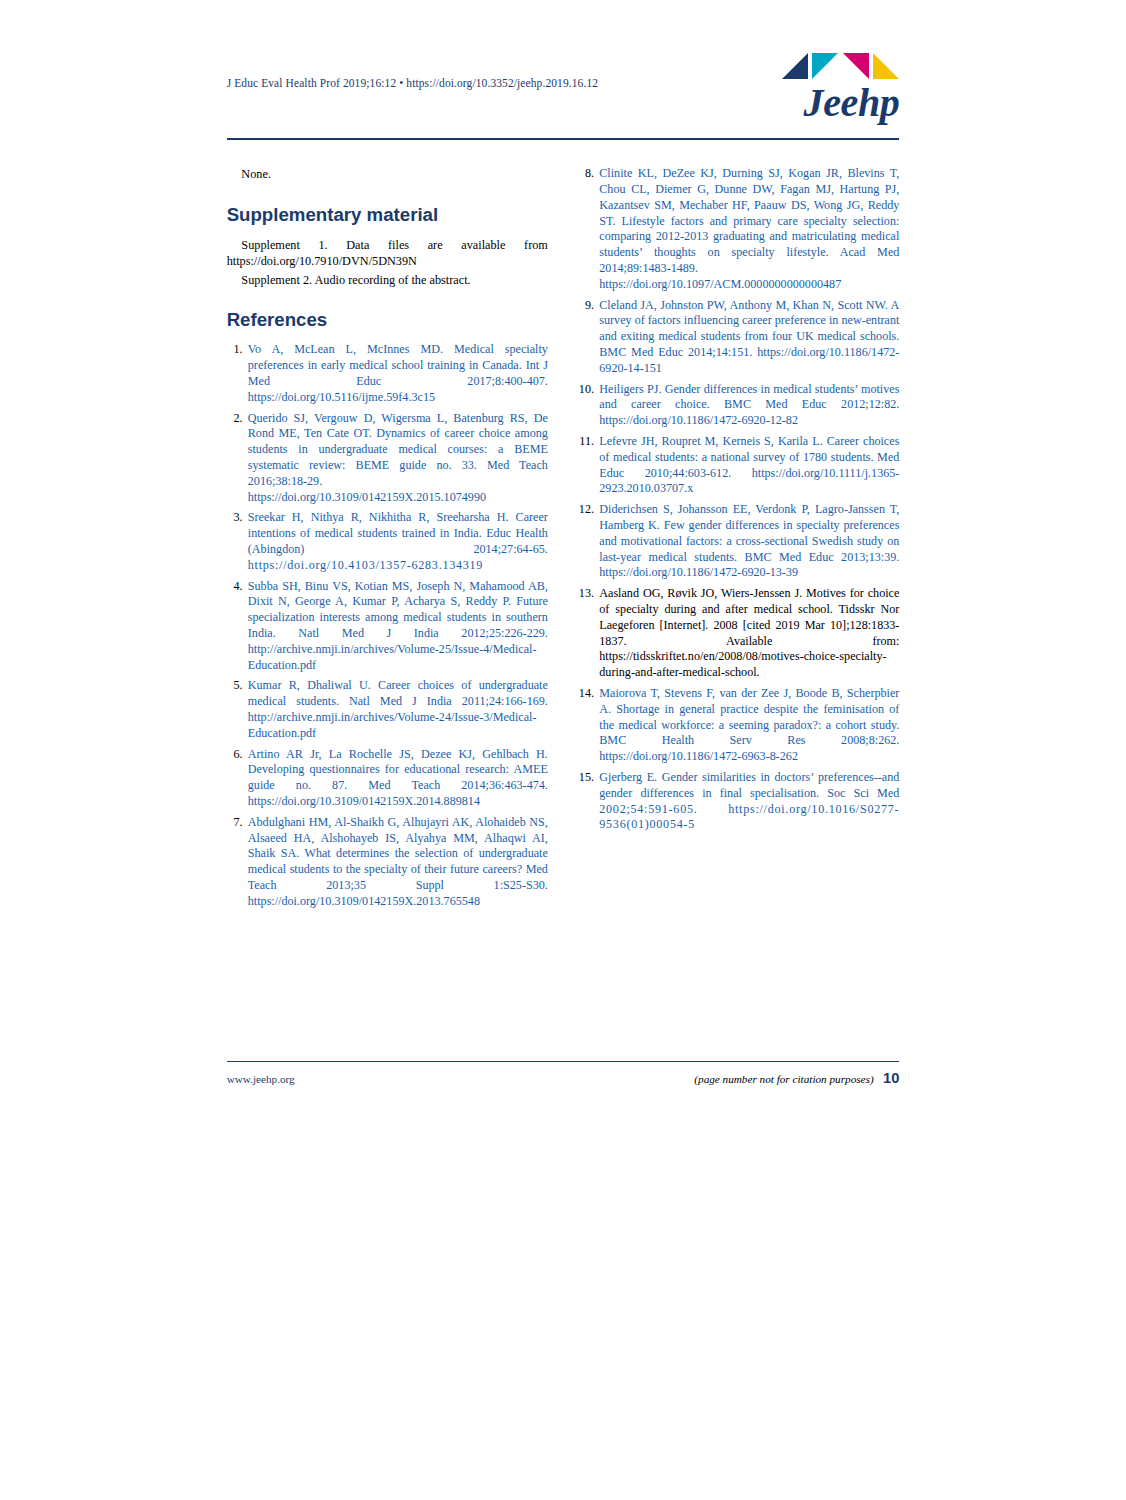J Educ Eval Health Prof 2019;16:12 • https://doi.org/10.3352/jeehp.2019.16.12
Jeehp
None.
Supplementary material
Supplement 1. Data files are available from https://doi.org/10.7910/DVN/5DN39N
Supplement 2. Audio recording of the abstract.
References
Vo A, McLean L, McInnes MD. Medical specialty preferences in early medical school training in Canada. Int J Med Educ 2017;8:400-407. https://doi.org/10.5116/ijme.59f4.3c15
Querido SJ, Vergouw D, Wigersma L, Batenburg RS, De Rond ME, Ten Cate OT. Dynamics of career choice among students in undergraduate medical courses: a BEME systematic review: BEME guide no. 33. Med Teach 2016;38:18-29. https://doi.org/10.3109/0142159X.2015.1074990
Sreekar H, Nithya R, Nikhitha R, Sreeharsha H. Career intentions of medical students trained in India. Educ Health (Abingdon) 2014;27:64-65. https://doi.org/10.4103/1357-6283.134319
Subba SH, Binu VS, Kotian MS, Joseph N, Mahamood AB, Dixit N, George A, Kumar P, Acharya S, Reddy P. Future specialization interests among medical students in southern India. Natl Med J India 2012;25:226-229. http://archive.nmji.in/archives/Volume-25/Issue-4/Medical-Education.pdf
Kumar R, Dhaliwal U. Career choices of undergraduate medical students. Natl Med J India 2011;24:166-169. http://archive.nmji.in/archives/Volume-24/Issue-3/Medical-Education.pdf
Artino AR Jr, La Rochelle JS, Dezee KJ, Gehlbach H. Developing questionnaires for educational research: AMEE guide no. 87. Med Teach 2014;36:463-474. https://doi.org/10.3109/0142159X.2014.889814
Abdulghani HM, Al-Shaikh G, Alhujayri AK, Alohaideb NS, Alsaeed HA, Alshohayeb IS, Alyahya MM, Alhaqwi AI, Shaik SA. What determines the selection of undergraduate medical students to the specialty of their future careers? Med Teach 2013;35 Suppl 1:S25-S30. https://doi.org/10.3109/0142159X.2013.765548
Clinite KL, DeZee KJ, Durning SJ, Kogan JR, Blevins T, Chou CL, Diemer G, Dunne DW, Fagan MJ, Hartung PJ, Kazantsev SM, Mechaber HF, Paauw DS, Wong JG, Reddy ST. Lifestyle factors and primary care specialty selection: comparing 2012-2013 graduating and matriculating medical students’ thoughts on specialty lifestyle. Acad Med 2014;89:1483-1489. https://doi.org/10.1097/ACM.0000000000000487
Cleland JA, Johnston PW, Anthony M, Khan N, Scott NW. A survey of factors influencing career preference in new-entrant and exiting medical students from four UK medical schools. BMC Med Educ 2014;14:151. https://doi.org/10.1186/1472-6920-14-151
Heiligers PJ. Gender differences in medical students’ motives and career choice. BMC Med Educ 2012;12:82. https://doi.org/10.1186/1472-6920-12-82
Lefevre JH, Roupret M, Kerneis S, Karila L. Career choices of medical students: a national survey of 1780 students. Med Educ 2010;44:603-612. https://doi.org/10.1111/j.1365-2923.2010.03707.x
Diderichsen S, Johansson EE, Verdonk P, Lagro-Janssen T, Hamberg K. Few gender differences in specialty preferences and motivational factors: a cross-sectional Swedish study on last-year medical students. BMC Med Educ 2013;13:39. https://doi.org/10.1186/1472-6920-13-39
Aasland OG, Røvik JO, Wiers-Jenssen J. Motives for choice of specialty during and after medical school. Tidsskr Nor Laegeforen [Internet]. 2008 [cited 2019 Mar 10];128:1833-1837. Available from: https://tidsskriftet.no/en/2008/08/motives-choice-specialty-during-and-after-medical-school.
Maiorova T, Stevens F, van der Zee J, Boode B, Scherpbier A. Shortage in general practice despite the feminisation of the medical workforce: a seeming paradox?: a cohort study. BMC Health Serv Res 2008;8:262. https://doi.org/10.1186/1472-6963-8-262
Gjerberg E. Gender similarities in doctors’ preferences--and gender differences in final specialisation. Soc Sci Med 2002;54:591-605. https://doi.org/10.1016/S0277-9536(01)00054-5
www.jeehp.org
(page number not for citation purposes) 10